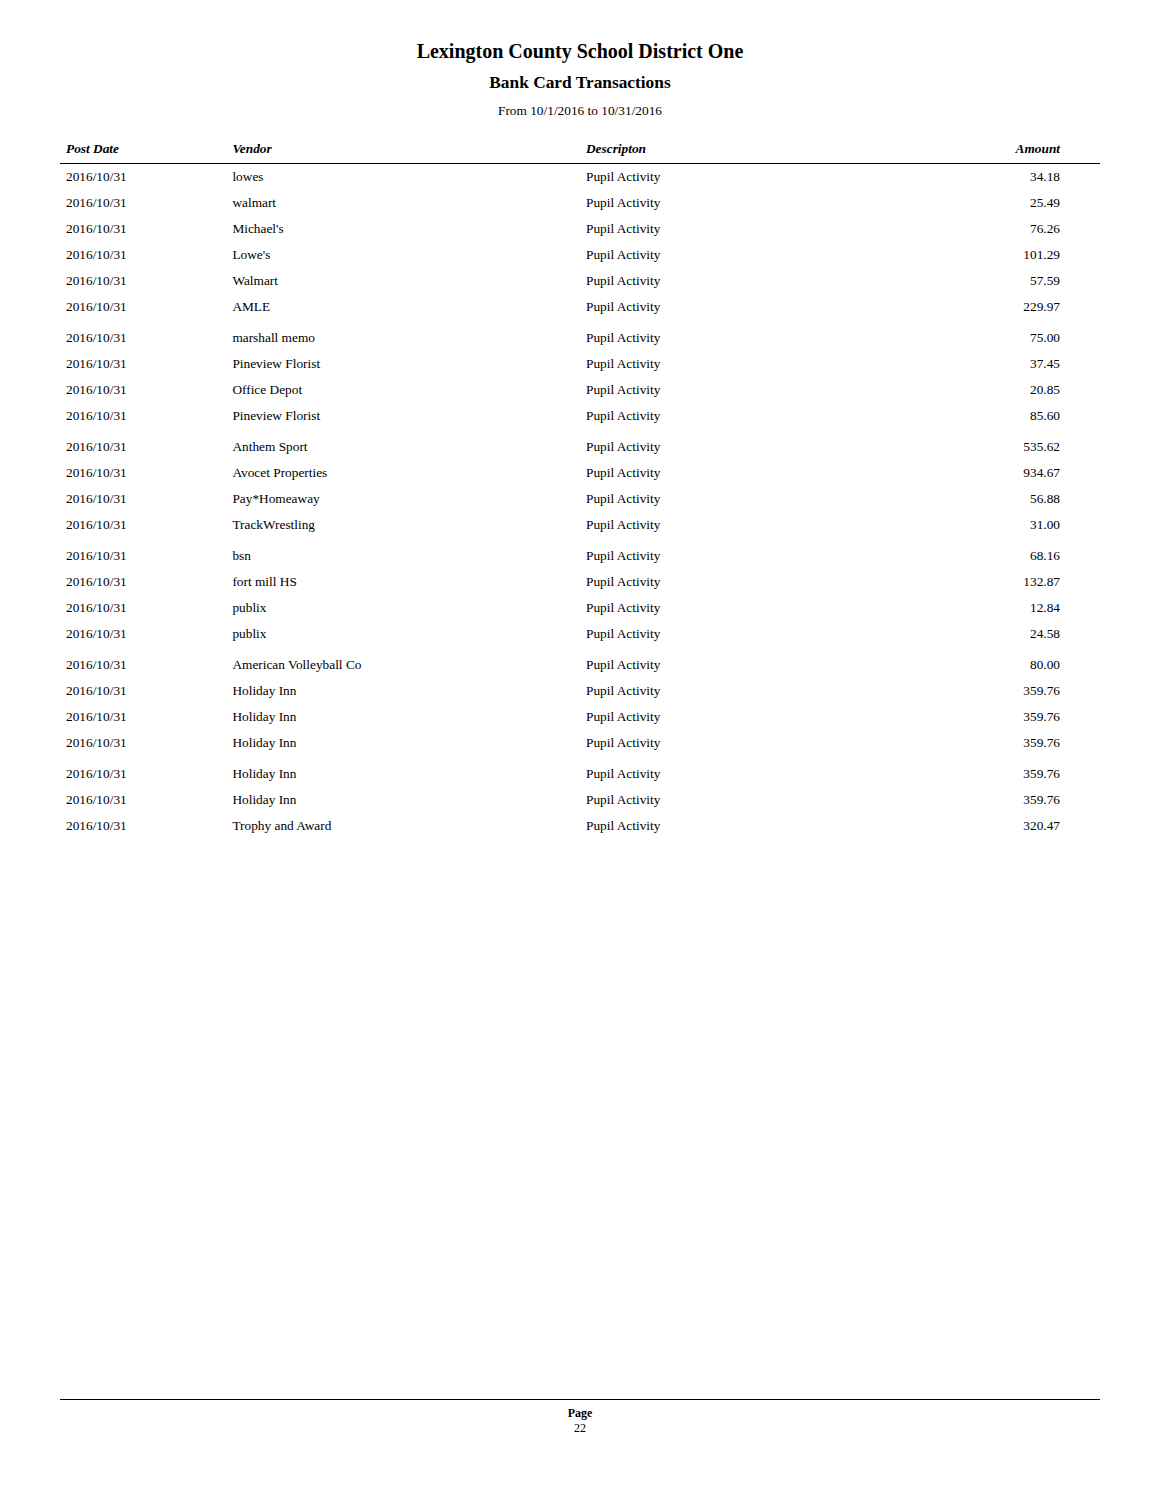Lexington County School District One
Bank Card Transactions
From 10/1/2016 to 10/31/2016
| Post Date | Vendor | Descripton | Amount |
| --- | --- | --- | --- |
| 2016/10/31 | lowes | Pupil Activity | 34.18 |
| 2016/10/31 | walmart | Pupil Activity | 25.49 |
| 2016/10/31 | Michael's | Pupil Activity | 76.26 |
| 2016/10/31 | Lowe's | Pupil Activity | 101.29 |
| 2016/10/31 | Walmart | Pupil Activity | 57.59 |
| 2016/10/31 | AMLE | Pupil Activity | 229.97 |
| 2016/10/31 | marshall memo | Pupil Activity | 75.00 |
| 2016/10/31 | Pineview Florist | Pupil Activity | 37.45 |
| 2016/10/31 | Office Depot | Pupil Activity | 20.85 |
| 2016/10/31 | Pineview Florist | Pupil Activity | 85.60 |
| 2016/10/31 | Anthem Sport | Pupil Activity | 535.62 |
| 2016/10/31 | Avocet Properties | Pupil Activity | 934.67 |
| 2016/10/31 | Pay*Homeaway | Pupil Activity | 56.88 |
| 2016/10/31 | TrackWrestling | Pupil Activity | 31.00 |
| 2016/10/31 | bsn | Pupil Activity | 68.16 |
| 2016/10/31 | fort mill HS | Pupil Activity | 132.87 |
| 2016/10/31 | publix | Pupil Activity | 12.84 |
| 2016/10/31 | publix | Pupil Activity | 24.58 |
| 2016/10/31 | American Volleyball Co | Pupil Activity | 80.00 |
| 2016/10/31 | Holiday Inn | Pupil Activity | 359.76 |
| 2016/10/31 | Holiday Inn | Pupil Activity | 359.76 |
| 2016/10/31 | Holiday Inn | Pupil Activity | 359.76 |
| 2016/10/31 | Holiday Inn | Pupil Activity | 359.76 |
| 2016/10/31 | Holiday Inn | Pupil Activity | 359.76 |
| 2016/10/31 | Trophy and Award | Pupil Activity | 320.47 |
Page
22